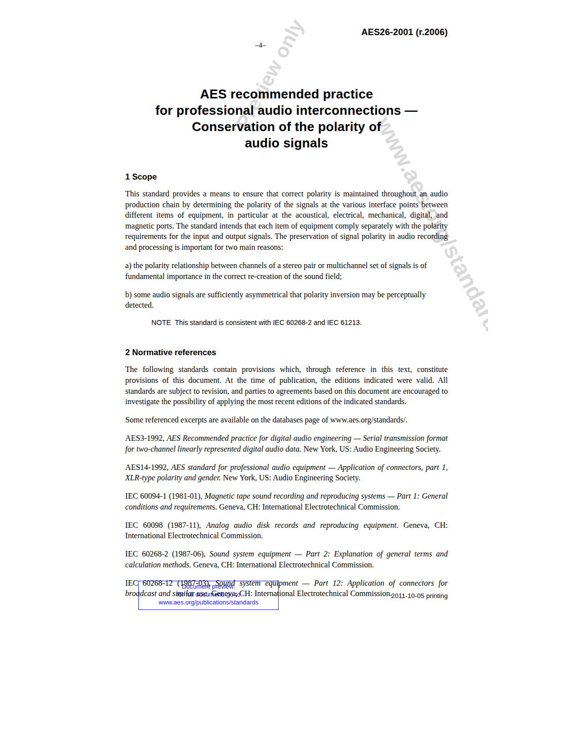Preview only
www.aes.org/standards
AES26-2001 (r.2006)
–4–
AES recommended practice
for professional audio interconnections —
Conservation of the polarity of
audio signals
1 Scope
This standard provides a means to ensure that correct polarity is maintained throughout an audio production chain by determining the polarity of the signals at the various interface points between different items of equipment, in particular at the acoustical, electrical, mechanical, digital, and magnetic ports. The standard intends that each item of equipment comply separately with the polarity requirements for the input and output signals. The preservation of signal polarity in audio recording and processing is important for two main reasons:
a) the polarity relationship between channels of a stereo pair or multichannel set of signals is of
fundamental importance in the correct re-creation of the sound field;
b) some audio signals are sufficiently asymmetrical that polarity inversion may be perceptually
detected.
NOTE This standard is consistent with IEC 60268-2 and IEC 61213.
2 Normative references
The following standards contain provisions which, through reference in this text, constitute provisions of this document. At the time of publication, the editions indicated were valid. All standards are subject to revision, and parties to agreements based on this document are encouraged to investigate the possibility of applying the most recent editions of the indicated standards.
Some referenced excerpts are available on the databases page of www.aes.org/standards/.
AES3-1992, AES Recommended practice for digital audio engineering — Serial transmission format for two-channel linearly represented digital audio data. New York, US: Audio Engineering Society.
AES14-1992, AES standard for professional audio equipment — Application of connectors, part 1, XLR-type polarity and gender. New York, US: Audio Engineering Society.
IEC 60094-1 (1981-01), Magnetic tape sound recording and reproducing systems — Part 1: General conditions and requirements. Geneva, CH: International Electrotechnical Commission.
IEC 60098 (1987-11), Analog audio disk records and reproducing equipment. Geneva, CH: International Electrotechnical Commission.
IEC 60268-2 (1987-06), Sound system equipment — Part 2: Explanation of general terms and calculation methods. Geneva, CH: International Electrotechnical Commission.
IEC 60268-12 (1987-03), Sound system equipment — Part 12: Application of connectors for broadcast and similar use. Geneva, CH: International Electrotechnical Commission.
Document preview:
for full document, go to
www.aes.org/publications/standards
2011-10-05 printing